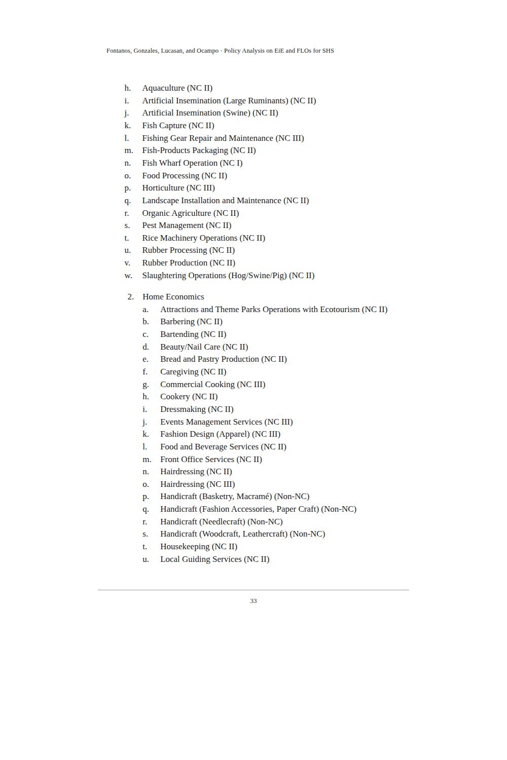Fontanos, Gonzales, Lucasan, and Ocampo · Policy Analysis on EiE and FLOs for SHS
h. Aquaculture (NC II)
i. Artificial Insemination (Large Ruminants) (NC II)
j. Artificial Insemination (Swine) (NC II)
k. Fish Capture (NC II)
l. Fishing Gear Repair and Maintenance (NC III)
m. Fish-Products Packaging (NC II)
n. Fish Wharf Operation (NC I)
o. Food Processing (NC II)
p. Horticulture (NC III)
q. Landscape Installation and Maintenance (NC II)
r. Organic Agriculture (NC II)
s. Pest Management (NC II)
t. Rice Machinery Operations (NC II)
u. Rubber Processing (NC II)
v. Rubber Production (NC II)
w. Slaughtering Operations (Hog/Swine/Pig) (NC II)
2.
Home Economics
a. Attractions and Theme Parks Operations with Ecotourism (NC II)
b. Barbering (NC II)
c. Bartending (NC II)
d. Beauty/Nail Care (NC II)
e. Bread and Pastry Production (NC II)
f. Caregiving (NC II)
g. Commercial Cooking (NC III)
h. Cookery (NC II)
i. Dressmaking (NC II)
j. Events Management Services (NC III)
k. Fashion Design (Apparel) (NC III)
l. Food and Beverage Services (NC II)
m. Front Office Services (NC II)
n. Hairdressing (NC II)
o. Hairdressing (NC III)
p. Handicraft (Basketry, Macramé) (Non-NC)
q. Handicraft (Fashion Accessories, Paper Craft) (Non-NC)
r. Handicraft (Needlecraft) (Non-NC)
s. Handicraft (Woodcraft, Leathercraft) (Non-NC)
t. Housekeeping (NC II)
u. Local Guiding Services (NC II)
33